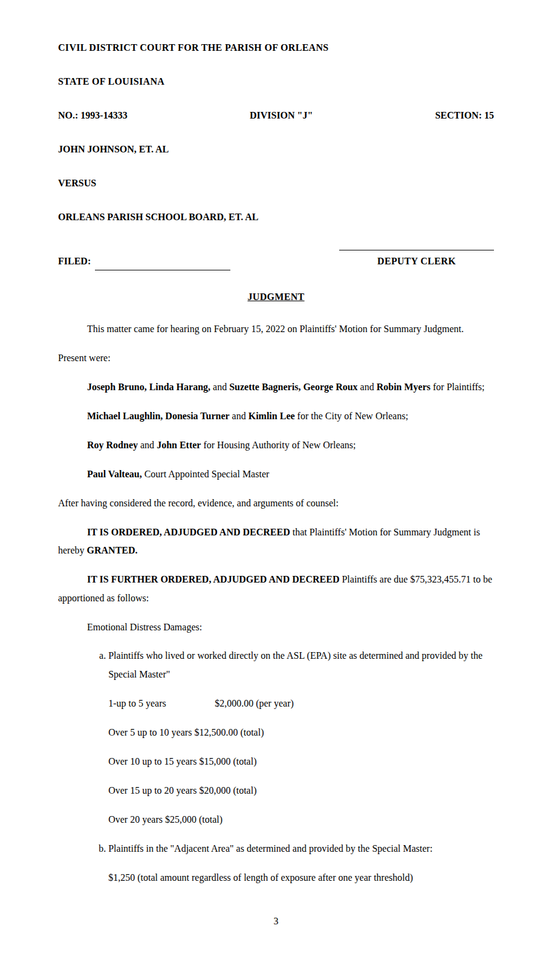CIVIL DISTRICT COURT FOR THE PARISH OF ORLEANS
STATE OF LOUISIANA
NO.: 1993-14333
DIVISION "J"
SECTION: 15
JOHN JOHNSON, ET. AL
VERSUS
ORLEANS PARISH SCHOOL BOARD, ET. AL
FILED:
DEPUTY CLERK
JUDGMENT
This matter came for hearing on February 15, 2022 on Plaintiffs' Motion for Summary Judgment.
Present were:
Joseph Bruno, Linda Harang, and Suzette Bagneris, George Roux and Robin Myers for Plaintiffs;
Michael Laughlin, Donesia Turner and Kimlin Lee for the City of New Orleans;
Roy Rodney and John Etter for Housing Authority of New Orleans;
Paul Valteau, Court Appointed Special Master
After having considered the record, evidence, and arguments of counsel:
IT IS ORDERED, ADJUDGED AND DECREED that Plaintiffs' Motion for Summary Judgment is hereby GRANTED.
IT IS FURTHER ORDERED, ADJUDGED AND DECREED Plaintiffs are due $75,323,455.71 to be apportioned as follows:
Emotional Distress Damages:
Plaintiffs who lived or worked directly on the ASL (EPA) site as determined and provided by the Special Master"
1-up to 5 years$2,000.00 (per year)
Over 5 up to 10 years $12,500.00 (total)
Over 10 up to 15 years $15,000 (total)
Over 15 up to 20 years $20,000 (total)
Over 20 years $25,000 (total)
Plaintiffs in the "Adjacent Area" as determined and provided by the Special Master:
$1,250 (total amount regardless of length of exposure after one year threshold)
3